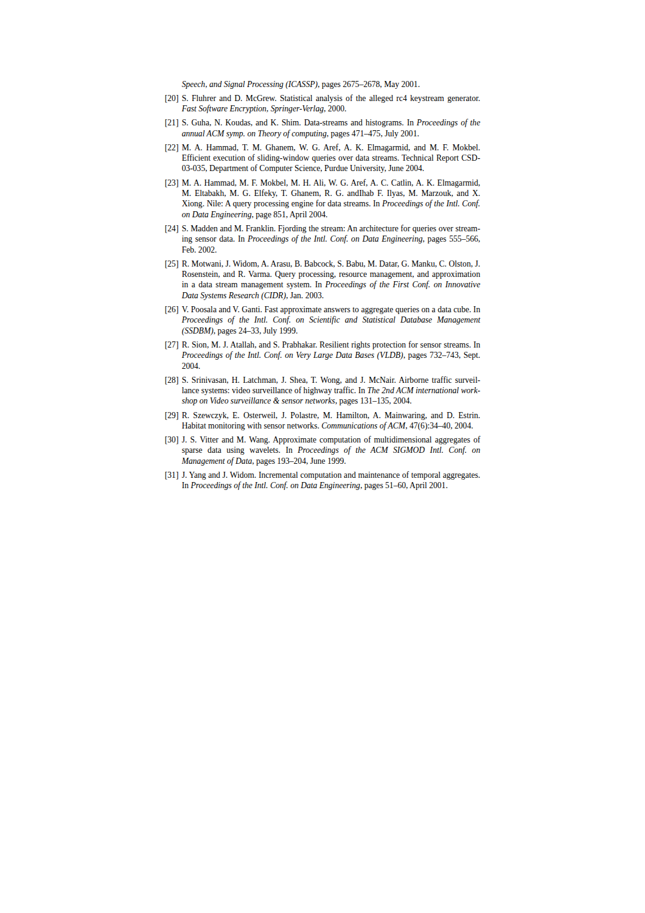Speech, and Signal Processing (ICASSP), pages 2675–2678, May 2001.
[20] S. Fluhrer and D. McGrew. Statistical analysis of the alleged rc4 keystream generator. Fast Software Encryption, Springer-Verlag, 2000.
[21] S. Guha, N. Koudas, and K. Shim. Data-streams and histograms. In Proceedings of the annual ACM symp. on Theory of computing, pages 471–475, July 2001.
[22] M. A. Hammad, T. M. Ghanem, W. G. Aref, A. K. Elmagarmid, and M. F. Mokbel. Efficient execution of sliding-window queries over data streams. Technical Report CSD-03-035, Department of Computer Science, Purdue University, June 2004.
[23] M. A. Hammad, M. F. Mokbel, M. H. Ali, W. G. Aref, A. C. Catlin, A. K. Elmagarmid, M. Eltabakh, M. G. Elfeky, T. Ghanem, R. G. andIhab F. Ilyas, M. Marzouk, and X. Xiong. Nile: A query processing engine for data streams. In Proceedings of the Intl. Conf. on Data Engineering, page 851, April 2004.
[24] S. Madden and M. Franklin. Fjording the stream: An architecture for queries over streaming sensor data. In Proceedings of the Intl. Conf. on Data Engineering, pages 555–566, Feb. 2002.
[25] R. Motwani, J. Widom, A. Arasu, B. Babcock, S. Babu, M. Datar, G. Manku, C. Olston, J. Rosenstein, and R. Varma. Query processing, resource management, and approximation in a data stream management system. In Proceedings of the First Conf. on Innovative Data Systems Research (CIDR), Jan. 2003.
[26] V. Poosala and V. Ganti. Fast approximate answers to aggregate queries on a data cube. In Proceedings of the Intl. Conf. on Scientific and Statistical Database Management (SSDBM), pages 24–33, July 1999.
[27] R. Sion, M. J. Atallah, and S. Prabhakar. Resilient rights protection for sensor streams. In Proceedings of the Intl. Conf. on Very Large Data Bases (VLDB), pages 732–743, Sept. 2004.
[28] S. Srinivasan, H. Latchman, J. Shea, T. Wong, and J. McNair. Airborne traffic surveillance systems: video surveillance of highway traffic. In The 2nd ACM international workshop on Video surveillance & sensor networks, pages 131–135, 2004.
[29] R. Szewczyk, E. Osterweil, J. Polastre, M. Hamilton, A. Mainwaring, and D. Estrin. Habitat monitoring with sensor networks. Communications of ACM, 47(6):34–40, 2004.
[30] J. S. Vitter and M. Wang. Approximate computation of multidimensional aggregates of sparse data using wavelets. In Proceedings of the ACM SIGMOD Intl. Conf. on Management of Data, pages 193–204, June 1999.
[31] J. Yang and J. Widom. Incremental computation and maintenance of temporal aggregates. In Proceedings of the Intl. Conf. on Data Engineering, pages 51–60, April 2001.